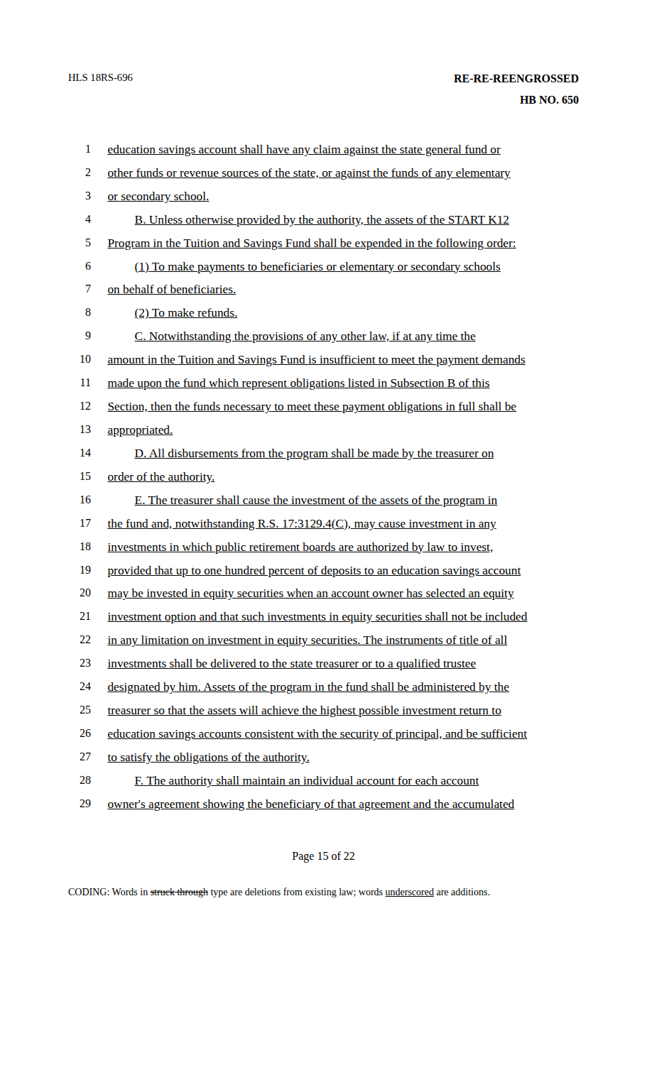HLS 18RS-696
RE-RE-REENGROSSED
HB NO. 650
education savings account shall have any claim against the state general fund or
other funds or revenue sources of the state, or against the funds of any elementary
or secondary school.
B. Unless otherwise provided by the authority, the assets of the START K12
Program in the Tuition and Savings Fund shall be expended in the following order:
(1) To make payments to beneficiaries or elementary or secondary schools
on behalf of beneficiaries.
(2) To make refunds.
C. Notwithstanding the provisions of any other law, if at any time the
amount in the Tuition and Savings Fund is insufficient to meet the payment demands
made upon the fund which represent obligations listed in Subsection B of this
Section, then the funds necessary to meet these payment obligations in full shall be
appropriated.
D. All disbursements from the program shall be made by the treasurer on
order of the authority.
E. The treasurer shall cause the investment of the assets of the program in
the fund and, notwithstanding R.S. 17:3129.4(C), may cause investment in any
investments in which public retirement boards are authorized by law to invest,
provided that up to one hundred percent of deposits to an education savings account
may be invested in equity securities when an account owner has selected an equity
investment option and that such investments in equity securities shall not be included
in any limitation on investment in equity securities. The instruments of title of all
investments shall be delivered to the state treasurer or to a qualified trustee
designated by him. Assets of the program in the fund shall be administered by the
treasurer so that the assets will achieve the highest possible investment return to
education savings accounts consistent with the security of principal, and be sufficient
to satisfy the obligations of the authority.
F. The authority shall maintain an individual account for each account
owner's agreement showing the beneficiary of that agreement and the accumulated
Page 15 of 22
CODING: Words in struck through type are deletions from existing law; words underscored are additions.